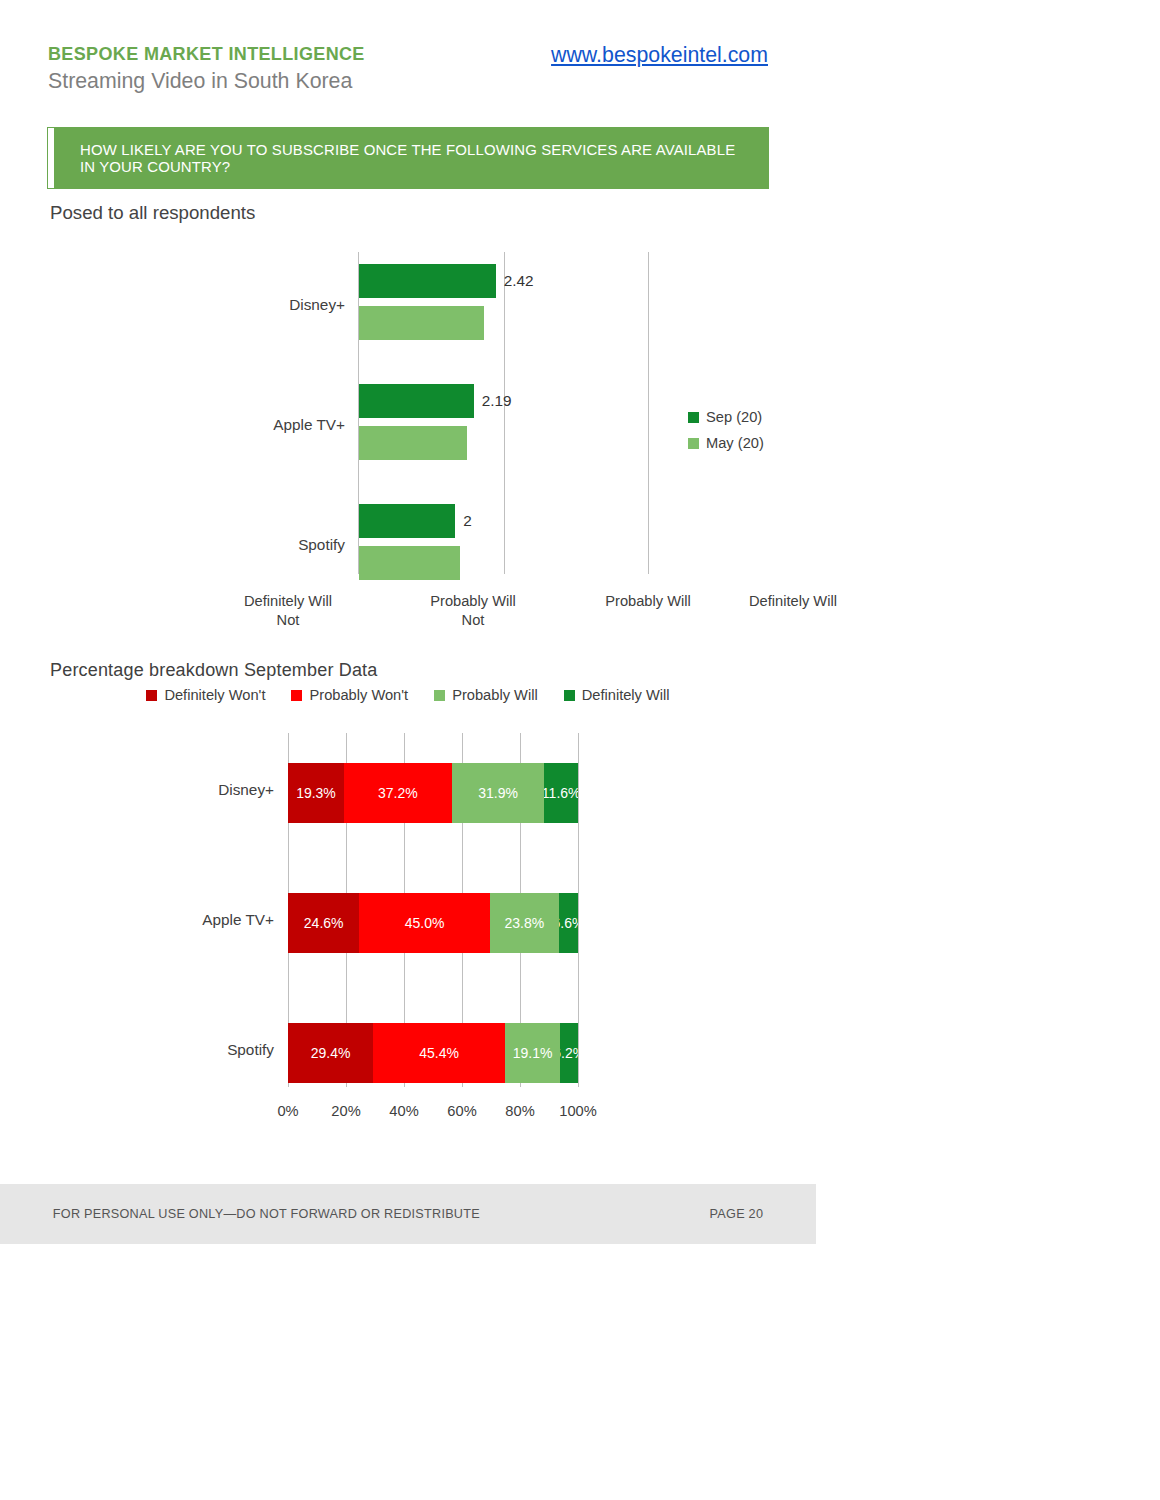BESPOKE MARKET INTELLIGENCE
Streaming Video in South Korea
www.bespokeintel.com
HOW LIKELY ARE YOU TO SUBSCRIBE ONCE THE FOLLOWING SERVICES ARE AVAILABLE IN YOUR COUNTRY?
Posed to all respondents
Disney+
2.42
Apple TV+
2.19
Spotify
2
Sep (20)
May (20)
Definitely Will
Not Probably Will
Not Probably Will Definitely Will
Percentage breakdown September Data
Definitely Won't
Probably Won't
Probably Will
Definitely Will
Disney+
19.3%
37.2%
31.9%
11.6%
Apple TV+
24.6%
45.0%
23.8%
6.6%
Spotify
29.4%
45.4%
19.1%
6.2%
0% 20% 40% 60% 80% 100%
FOR PERSONAL USE ONLY—DO NOT FORWARD OR REDISTRIBUTE
PAGE 20